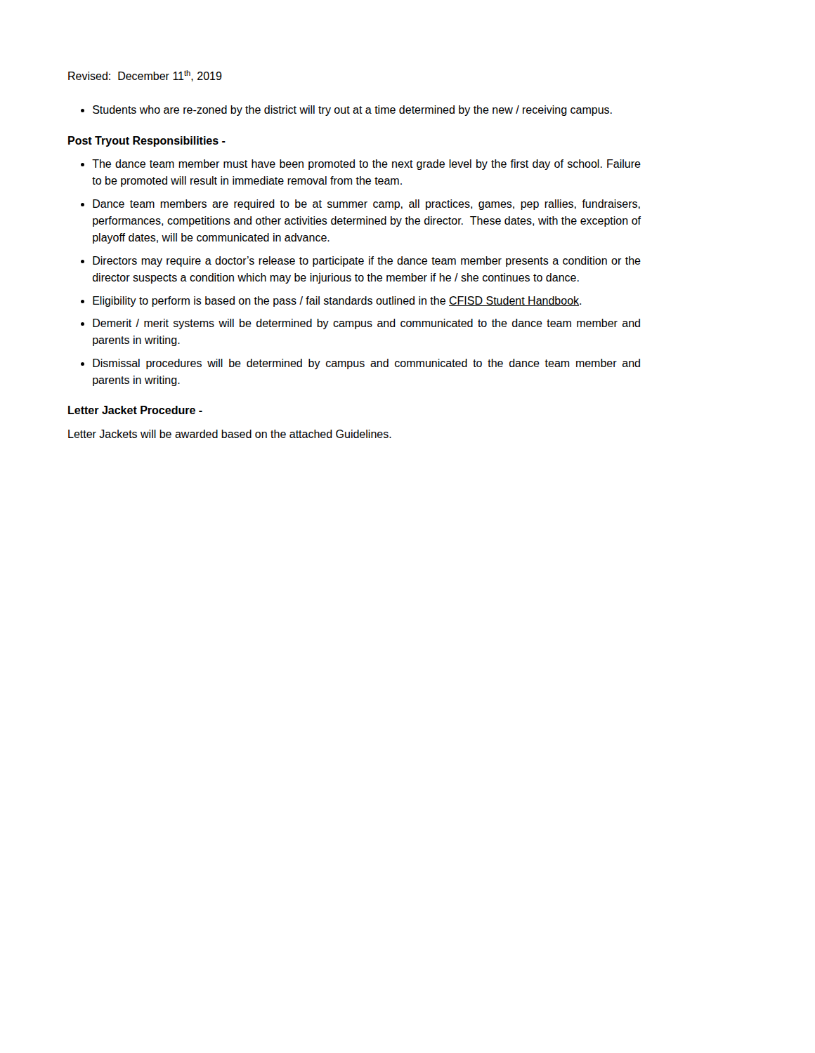Revised: December 11th, 2019
Students who are re-zoned by the district will try out at a time determined by the new / receiving campus.
Post Tryout Responsibilities -
The dance team member must have been promoted to the next grade level by the first day of school. Failure to be promoted will result in immediate removal from the team.
Dance team members are required to be at summer camp, all practices, games, pep rallies, fundraisers, performances, competitions and other activities determined by the director. These dates, with the exception of playoff dates, will be communicated in advance.
Directors may require a doctor’s release to participate if the dance team member presents a condition or the director suspects a condition which may be injurious to the member if he / she continues to dance.
Eligibility to perform is based on the pass / fail standards outlined in the CFISD Student Handbook.
Demerit / merit systems will be determined by campus and communicated to the dance team member and parents in writing.
Dismissal procedures will be determined by campus and communicated to the dance team member and parents in writing.
Letter Jacket Procedure -
Letter Jackets will be awarded based on the attached Guidelines.